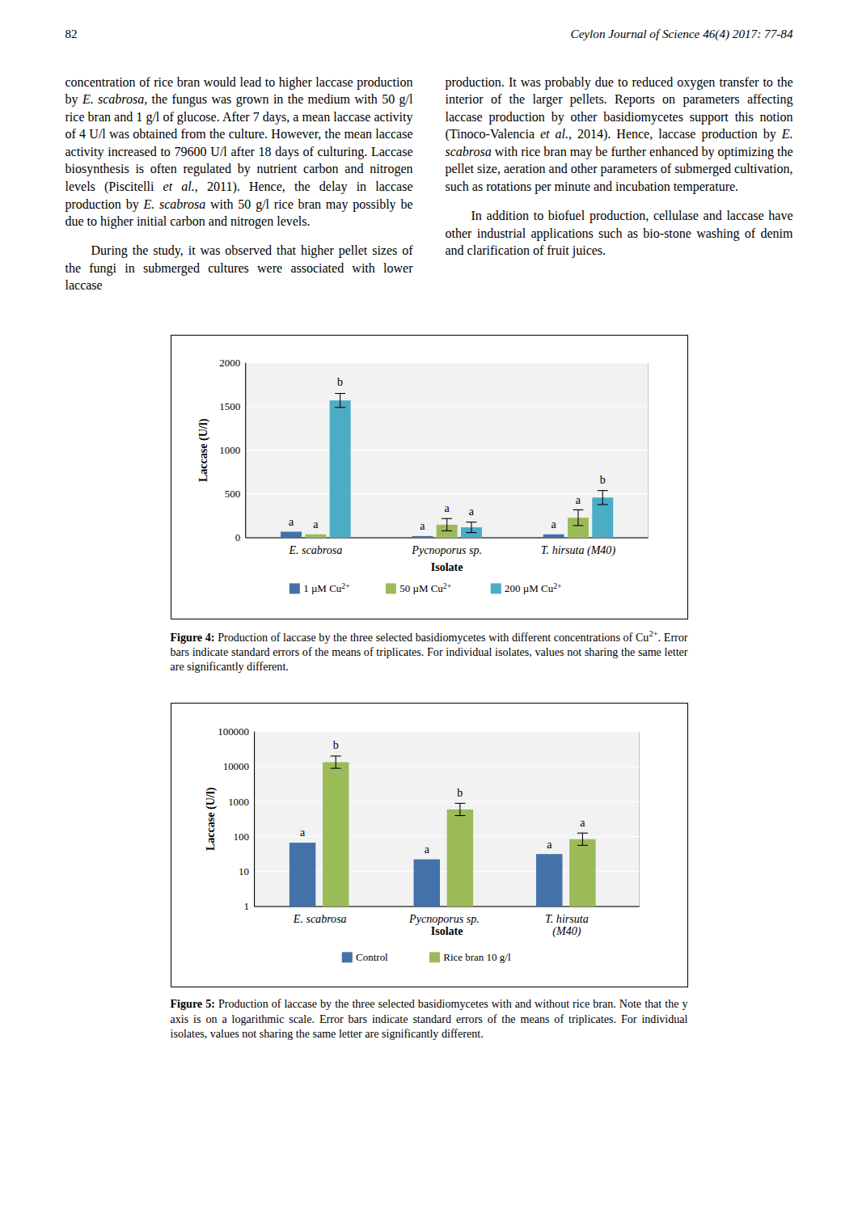82 Ceylon Journal of Science 46(4) 2017: 77-84
concentration of rice bran would lead to higher laccase production by E. scabrosa, the fungus was grown in the medium with 50 g/l rice bran and 1 g/l of glucose. After 7 days, a mean laccase activity of 4 U/l was obtained from the culture. However, the mean laccase activity increased to 79600 U/l after 18 days of culturing. Laccase biosynthesis is often regulated by nutrient carbon and nitrogen levels (Piscitelli et al., 2011). Hence, the delay in laccase production by E. scabrosa with 50 g/l rice bran may possibly be due to higher initial carbon and nitrogen levels.
During the study, it was observed that higher pellet sizes of the fungi in submerged cultures were associated with lower laccase
production. It was probably due to reduced oxygen transfer to the interior of the larger pellets. Reports on parameters affecting laccase production by other basidiomycetes support this notion (Tinoco-Valencia et al., 2014). Hence, laccase production by E. scabrosa with rice bran may be further enhanced by optimizing the pellet size, aeration and other parameters of submerged cultivation, such as rotations per minute and incubation temperature.
In addition to biofuel production, cellulase and laccase have other industrial applications such as bio-stone washing of denim and clarification of fruit juices.
0 500 1000 1500 2000 Laccase (U/l) Group 1: E. scabrosa center ~ 150 a a b a a a a a b E. scabrosa Pycnoporus sp. T. hirsuta (M40) Isolate 1 µM Cu2+ 50 µM Cu2+ 200 µM Cu2+
Figure 4: Production of laccase by the three selected basidiomycetes with different concentrations of Cu2+. Error bars indicate standard errors of the means of triplicates. For individual isolates, values not sharing the same letter are significantly different.
1 10 100 1000 10000 100000 Laccase (U/l) a b a b a a E. scabrosa Pycnoporus sp. T. hirsuta (M40) Isolate Control Rice bran 10 g/l
Figure 5: Production of laccase by the three selected basidiomycetes with and without rice bran. Note that the y axis is on a logarithmic scale. Error bars indicate standard errors of the means of triplicates. For individual isolates, values not sharing the same letter are significantly different.